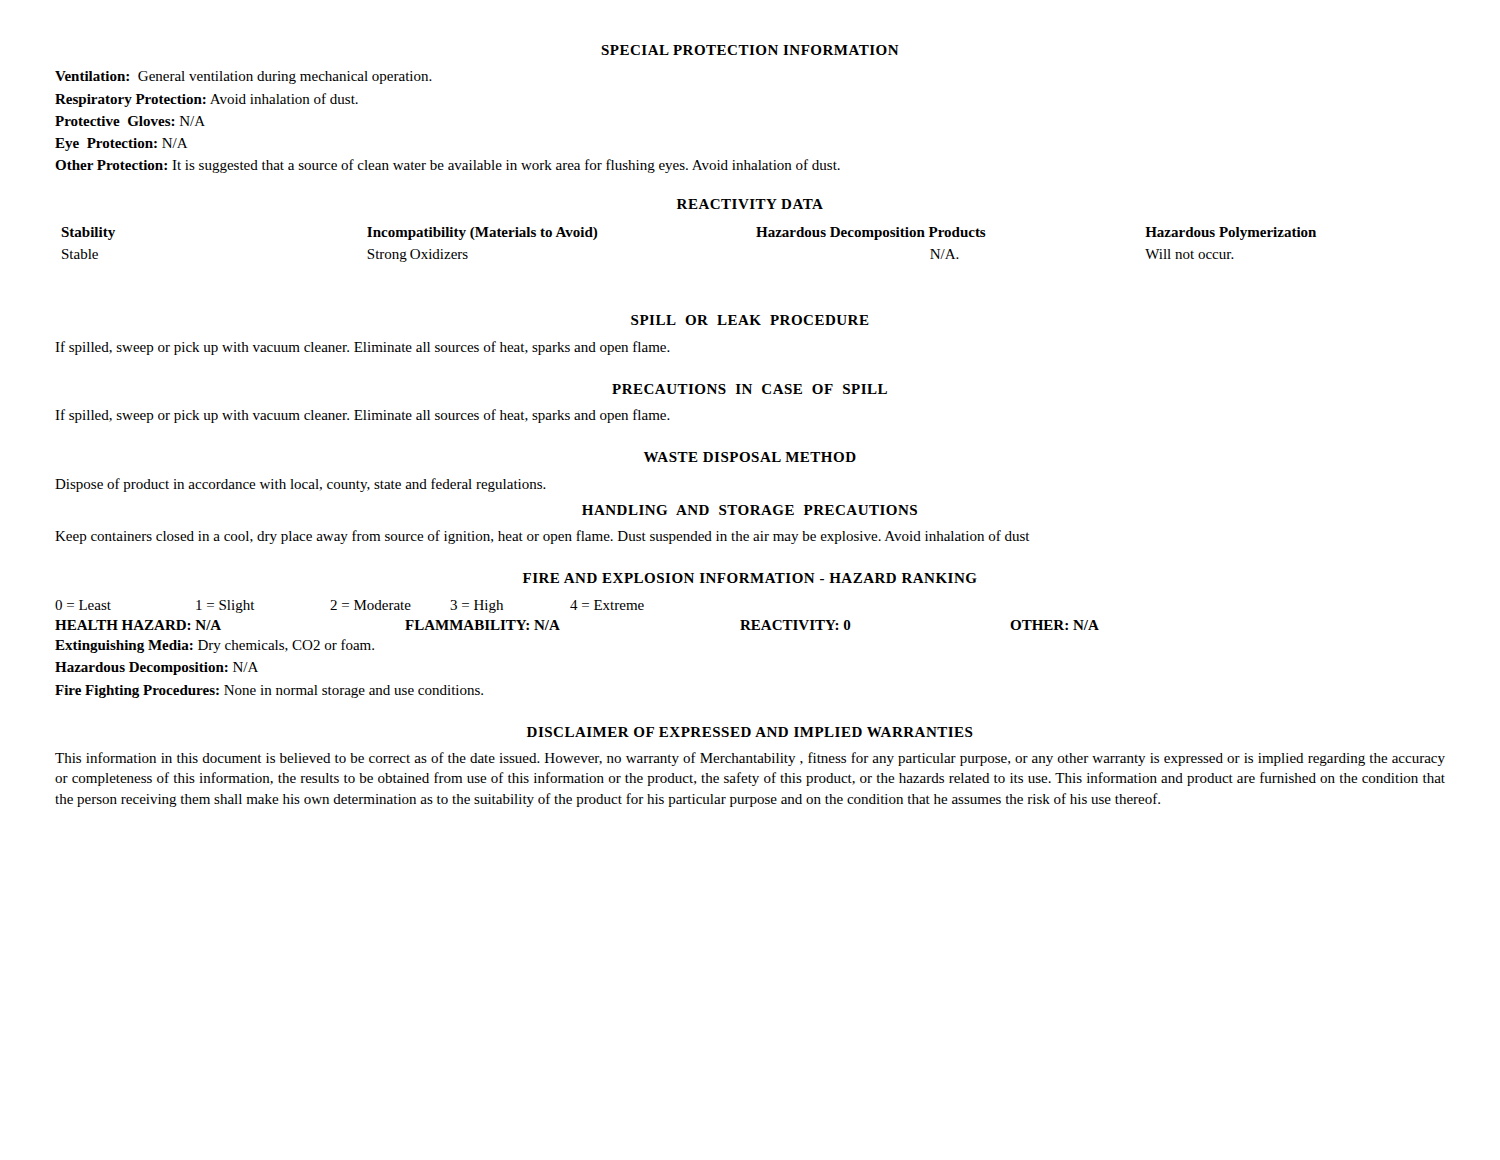SPECIAL PROTECTION INFORMATION
Ventilation: General ventilation during mechanical operation.
Respiratory Protection: Avoid inhalation of dust.
Protective Gloves: N/A
Eye Protection: N/A
Other Protection: It is suggested that a source of clean water be available in work area for flushing eyes. Avoid inhalation of dust.
REACTIVITY DATA
| Stability | Incompatibility (Materials to Avoid) | Hazardous Decomposition Products | Hazardous Polymerization |
| --- | --- | --- | --- |
| Stable | Strong Oxidizers | N/A. | Will not occur. |
SPILL OR LEAK PROCEDURE
If spilled, sweep or pick up with vacuum cleaner. Eliminate all sources of heat, sparks and open flame.
PRECAUTIONS IN CASE OF SPILL
If spilled, sweep or pick up with vacuum cleaner. Eliminate all sources of heat, sparks and open flame.
WASTE DISPOSAL METHOD
Dispose of product in accordance with local, county, state and federal regulations.
HANDLING AND STORAGE PRECAUTIONS
Keep containers closed in a cool, dry place away from source of ignition, heat or open flame. Dust suspended in the air may be explosive. Avoid inhalation of dust
FIRE AND EXPLOSION INFORMATION - HAZARD RANKING
0 = Least 1 = Slight 2 = Moderate 3 = High 4 = Extreme
HEALTH HAZARD: N/A FLAMMABILITY: N/A REACTIVITY: 0 OTHER: N/A
Extinguishing Media: Dry chemicals, CO2 or foam.
Hazardous Decomposition: N/A
Fire Fighting Procedures: None in normal storage and use conditions.
DISCLAIMER OF EXPRESSED AND IMPLIED WARRANTIES
This information in this document is believed to be correct as of the date issued. However, no warranty of Merchantability , fitness for any particular purpose, or any other warranty is expressed or is implied regarding the accuracy or completeness of this information, the results to be obtained from use of this information or the product, the safety of this product, or the hazards related to its use. This information and product are furnished on the condition that the person receiving them shall make his own determination as to the suitability of the product for his particular purpose and on the condition that he assumes the risk of his use thereof.